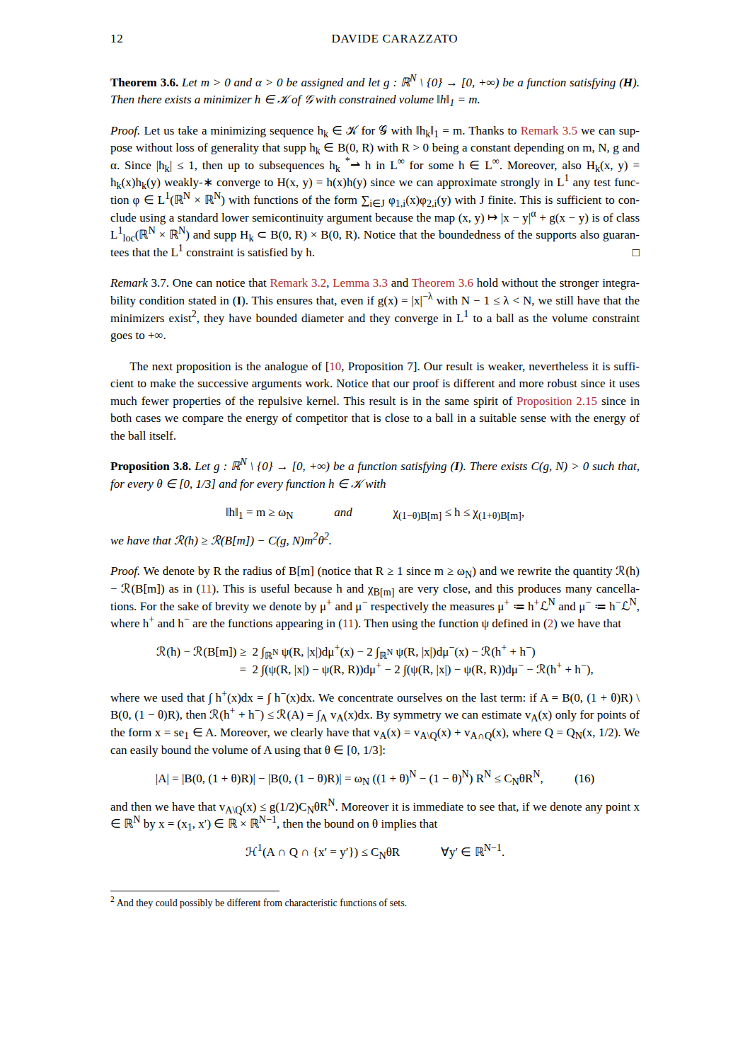12 DAVIDE CARAZZATO
Theorem 3.6. Let m > 0 and α > 0 be assigned and let g : ℝN \ {0} → [0, +∞) be a function satisfying (H). Then there exists a minimizer h ∈ 𝒦 of 𝒢 with constrained volume ‖h‖1 = m.
Proof. Let us take a minimizing sequence hk ∈ 𝒦 for 𝒢 with ‖hk‖1 = m. Thanks to Remark 3.5 we can suppose without loss of generality that supp hk ∈ B(0, R) with R > 0 being a constant depending on m, N, g and α. Since |hk| ≤ 1, then up to subsequences hk *⇀ h in L∞ for some h ∈ L∞. Moreover, also Hk(x, y) = hk(x)hk(y) weakly-∗ converge to H(x, y) = h(x)h(y) since we can approximate strongly in L1 any test function φ ∈ L1(ℝN × ℝN) with functions of the form ∑i∈J φ1,i(x)φ2,i(y) with J finite. This is sufficient to conclude using a standard lower semicontinuity argument because the map (x, y) ↦ |x − y|α + g(x − y) is of class L1loc(ℝN × ℝN) and supp Hk ⊂ B(0, R) × B(0, R). Notice that the boundedness of the supports also guarantees that the L1 constraint is satisfied by h. □
Remark 3.7. One can notice that Remark 3.2, Lemma 3.3 and Theorem 3.6 hold without the stronger integrability condition stated in (I). This ensures that, even if g(x) = |x|−λ with N − 1 ≤ λ < N, we still have that the minimizers exist2, they have bounded diameter and they converge in L1 to a ball as the volume constraint goes to +∞.
The next proposition is the analogue of [10, Proposition 7]. Our result is weaker, nevertheless it is sufficient to make the successive arguments work. Notice that our proof is different and more robust since it uses much fewer properties of the repulsive kernel. This result is in the same spirit of Proposition 2.15 since in both cases we compare the energy of competitor that is close to a ball in a suitable sense with the energy of the ball itself.
Proposition 3.8. Let g : ℝN \ {0} → [0, +∞) be a function satisfying (I). There exists C(g, N) > 0 such that, for every θ ∈ [0, 1/3] and for every function h ∈ 𝒦 with
‖h‖1 = m ≥ ωN and χ(1−θ)B[m] ≤ h ≤ χ(1+θ)B[m],
we have that ℛ(h) ≥ ℛ(B[m]) − C(g, N)m2θ2.
Proof. We denote by R the radius of B[m] (notice that R ≥ 1 since m ≥ ωN) and we rewrite the quantity ℛ(h) − ℛ(B[m]) as in (11). This is useful because h and χB[m] are very close, and this produces many cancellations. For the sake of brevity we denote by μ+ and μ− respectively the measures μ+ ≔ h+ℒN and μ− ≔ h−ℒN, where h+ and h− are the functions appearing in (11). Then using the function ψ defined in (2) we have that
ℛ(h) − ℛ(B[m]) ≥
2 ∫ℝN ψ(R, |x|)dμ+(x) − 2 ∫ℝN ψ(R, |x|)dμ−(x) − ℛ(h+ + h−)
=
2 ∫(ψ(R, |x|) − ψ(R, R))dμ+ − 2 ∫(ψ(R, |x|) − ψ(R, R))dμ− − ℛ(h+ + h−),
where we used that ∫ h+(x)dx = ∫ h−(x)dx. We concentrate ourselves on the last term: if A = B(0, (1 + θ)R) \ B(0, (1 − θ)R), then ℛ(h+ + h−) ≤ ℛ(A) = ∫A vA(x)dx. By symmetry we can estimate vA(x) only for points of the form x = se1 ∈ A. Moreover, we clearly have that vA(x) = vA\Q(x) + vA∩Q(x), where Q = QN(x, 1/2). We can easily bound the volume of A using that θ ∈ [0, 1/3]:
|A| = |B(0, (1 + θ)R)| − |B(0, (1 − θ)R)| = ωN ((1 + θ)N − (1 − θ)N) RN ≤ CNθRN, (16)
and then we have that vA\Q(x) ≤ g(1/2)CNθRN. Moreover it is immediate to see that, if we denote any point x ∈ ℝN by x = (x1, x′) ∈ ℝ × ℝN−1, then the bound on θ implies that
ℋ1(A ∩ Q ∩ {x′ = y′}) ≤ CNθR ∀y′ ∈ ℝN−1.
2And they could possibly be different from characteristic functions of sets.